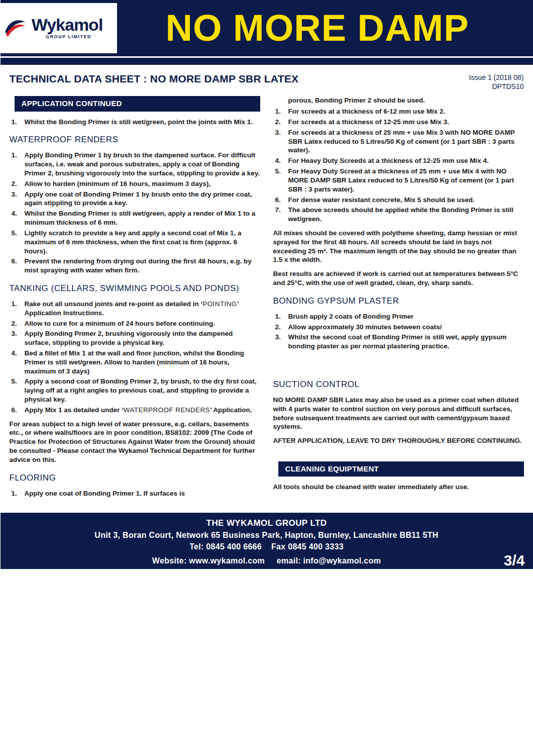Wykamol
GROUP LIMITED
NO MORE DAMP
TECHNICAL DATA SHEET : NO MORE DAMP SBR LATEX
Issue 1 (2018 08)
DPTDS10
APPLICATION CONTINUED
Whilst the Bonding Primer is still wet/green, point the joints with Mix 1.
WATERPROOF RENDERS
Apply Bonding Primer 1 by brush to the dampened surface. For difficult surfaces, i.e. weak and porous substrates, apply a coat of Bonding Primer 2, brushing vigorously into the surface, stippling to provide a key.
Allow to harden (minimum of 16 hours, maximum 3 days),
Apply one coat of Bonding Primer 1 by brush onto the dry primer coat, again stippling to provide a key.
Whilst the Bonding Primer is still wet/green, apply a render of Mix 1 to a minimum thickness of 6 mm.
Lightly scratch to provide a key and apply a second coat of Mix 1, a maximum of 6 mm thickness, when the first coat is firm (approx. 6 hours).
Prevent the rendering from drying out during the first 48 hours, e.g. by mist spraying with water when firm.
TANKING (CELLARS, SWIMMING POOLS AND PONDS)
Rake out all unsound joints and re-point as detailed in ‘POINTING’ Application Instructions.
Allow to cure for a minimum of 24 hours before continuing.
Apply Bonding Primer 2, brushing vigorously into the dampened surface, stippling to provide a physical key.
Bed a fillet of Mix 1 at the wall and floor junction, whilst the Bonding Primer is still wet/green. Allow to harden (minimum of 16 hours, maximum of 3 days)
Apply a second coat of Bonding Primer 2, by brush, to the dry first coat, laying off at a right angles to previous coat, and stippling to provide a physical key.
Apply Mix 1 as detailed under ‘WATERPROOF RENDERS’ Application.
For areas subject to a high level of water pressure, e.g. cellars, basements etc., or where walls/floors are in poor condition, BS8102: 2009 (The Code of Practice for Protection of Structures Against Water from the Ground) should be consulted - Please contact the Wykamol Technical Department for further advice on this.
FLOORING
Apply one coat of Bonding Primer 1. If surfaces is
porous, Bonding Primer 2 should be used.
For screeds at a thickness of 6-12 mm use Mix 2.
For screeds at a thickness of 12-25 mm use Mix 3.
For screeds at a thickness of 25 mm + use Mix 3 with NO MORE DAMP SBR Latex reduced to 5 Litres/50 Kg of cement (or 1 part SBR : 3 parts water).
For Heavy Duty Screeds at a thickness of 12-25 mm use Mix 4.
For Heavy Duty Screed at a thickness of 25 mm + use Mix 4 with NO MORE DAMP SBR Latex reduced to 5 Litres/50 Kg of cement (or 1 part SBR : 3 parts water).
For dense water resistant concrete, Mix 5 should be used.
The above screeds should be applied while the Bonding Primer is still wet/green.
All mixes should be covered with polythene sheeting, damp hessian or mist sprayed for the first 48 hours. All screeds should be laid in bays not exceeding 25 m². The maximum length of the bay should be no greater than 1.5 x the width.
Best results are achieved if work is carried out at temperatures between 5°C and 25°C, with the use of well graded, clean, dry, sharp sands.
BONDING GYPSUM PLASTER
Brush apply 2 coats of Bonding Primer
Allow approximately 30 minutes between coats/
Whilst the second coat of Bonding Primer is still wet, apply gypsum bonding plaster as per normal plastering practice.
SUCTION CONTROL
NO MORE DAMP SBR Latex may also be used as a primer coat when diluted with 4 parts water to control suction on very porous and difficult surfaces, before subsequent treatments are carried out with cement/gypsum based systems.
AFTER APPLICATION, LEAVE TO DRY THOROUGHLY BEFORE CONTINUING.
CLEANING EQUIPTMENT
All tools should be cleaned with water immediately after use.
THE WYKAMOL GROUP LTD
Unit 3, Boran Court, Network 65 Business Park, Hapton, Burnley, Lancashire BB11 5TH
Tel: 0845 400 6666 Fax 0845 400 3333
Website: www.wykamol.com email: info@wykamol.com
3/4